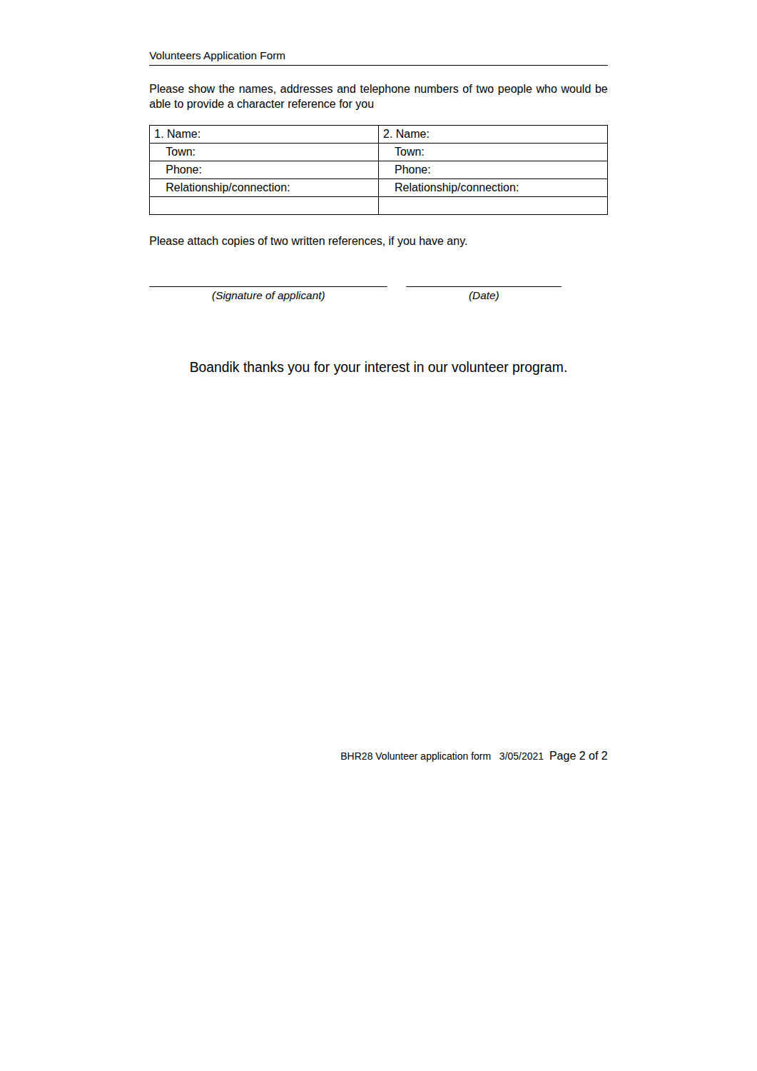Volunteers Application Form
Please show the names, addresses and telephone numbers of two people who would be able to provide a character reference for you
| 1. Name: | 2. Name: |
| Town: | Town: |
| Phone: | Phone: |
| Relationship/connection: | Relationship/connection: |
Please attach copies of two written references, if you have any.
(Signature of applicant)
(Date)
Boandik thanks you for your interest in our volunteer program.
BHR28 Volunteer application form 3/05/2021 Page 2 of 2